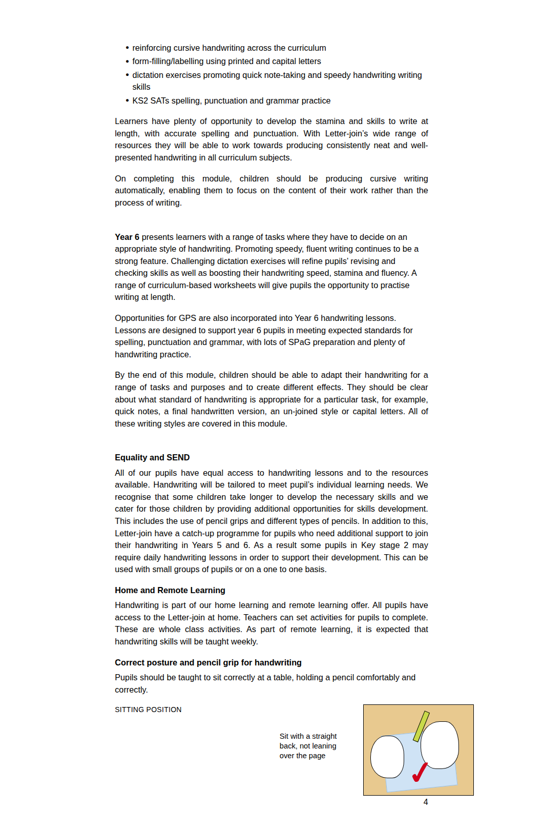reinforcing cursive handwriting across the curriculum
form-filling/labelling using printed and capital letters
dictation exercises promoting quick note-taking and speedy handwriting writing skills
KS2 SATs spelling, punctuation and grammar practice
Learners have plenty of opportunity to develop the stamina and skills to write at length, with accurate spelling and punctuation. With Letter-join’s wide range of resources they will be able to work towards producing consistently neat and well-presented handwriting in all curriculum subjects.
On completing this module, children should be producing cursive writing automatically, enabling them to focus on the content of their work rather than the process of writing.
Year 6 presents learners with a range of tasks where they have to decide on an appropriate style of handwriting. Promoting speedy, fluent writing continues to be a strong feature. Challenging dictation exercises will refine pupils’ revising and checking skills as well as boosting their handwriting speed, stamina and fluency. A range of curriculum-based worksheets will give pupils the opportunity to practise writing at length.
Opportunities for GPS are also incorporated into Year 6 handwriting lessons. Lessons are designed to support year 6 pupils in meeting expected standards for spelling, punctuation and grammar, with lots of SPaG preparation and plenty of handwriting practice.
By the end of this module, children should be able to adapt their handwriting for a range of tasks and purposes and to create different effects. They should be clear about what standard of handwriting is appropriate for a particular task, for example, quick notes, a final handwritten version, an un-joined style or capital letters. All of these writing styles are covered in this module.
Equality and SEND
All of our pupils have equal access to handwriting lessons and to the resources available. Handwriting will be tailored to meet pupil’s individual learning needs. We recognise that some children take longer to develop the necessary skills and we cater for those children by providing additional opportunities for skills development. This includes the use of pencil grips and different types of pencils. In addition to this, Letter-join have a catch-up programme for pupils who need additional support to join their handwriting in Years 5 and 6. As a result some pupils in Key stage 2 may require daily handwriting lessons in order to support their development. This can be used with small groups of pupils or on a one to one basis.
Home and Remote Learning
Handwriting is part of our home learning and remote learning offer. All pupils have access to the Letter-join at home. Teachers can set activities for pupils to complete. These are whole class activities. As part of remote learning, it is expected that handwriting skills will be taught weekly.
Correct posture and pencil grip for handwriting
Pupils should be taught to sit correctly at a table, holding a pencil comfortably and correctly.
SITTING POSITION
Sit with a straight back, not leaning over the page
✓
4